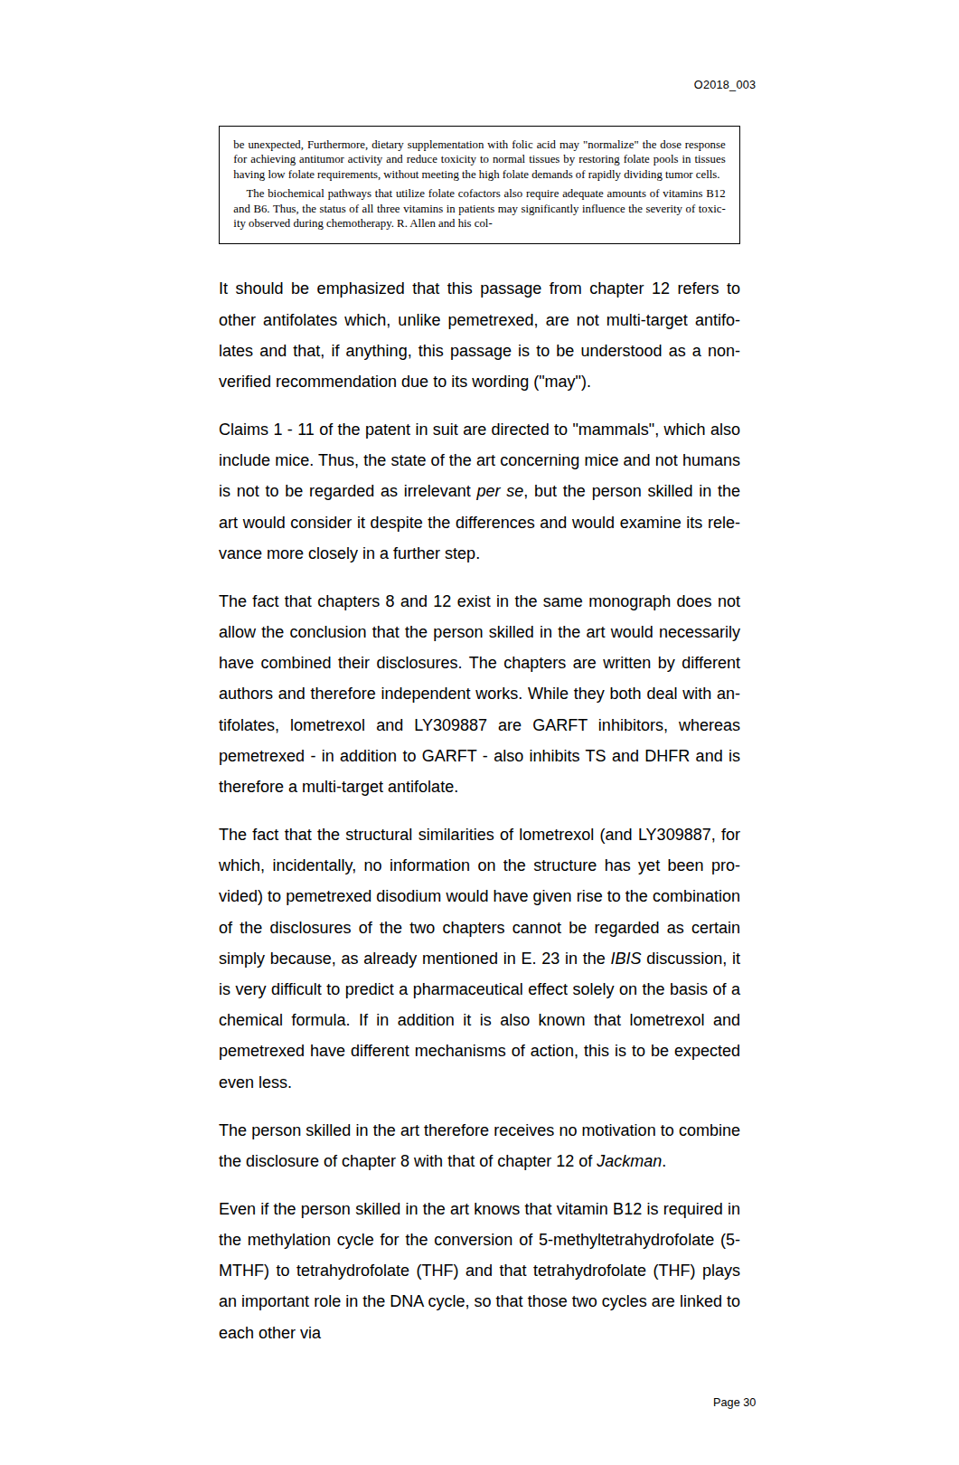O2018_003
be unexpected, Furthermore, dietary supplementation with folic acid may "normalize" the dose response for achieving antitumor activity and reduce toxicity to normal tissues by restoring folate pools in tissues having low folate requirements, without meeting the high folate demands of rapidly dividing tumor cells.
The biochemical pathways that utilize folate cofactors also require adequate amounts of vitamins B12 and B6. Thus, the status of all three vitamins in patients may significantly influence the severity of toxicity observed during chemotherapy. R. Allen and his col-
It should be emphasized that this passage from chapter 12 refers to other antifolates which, unlike pemetrexed, are not multi-target antifolates and that, if anything, this passage is to be understood as a non-verified recommendation due to its wording ("may").
Claims 1 - 11 of the patent in suit are directed to "mammals", which also include mice. Thus, the state of the art concerning mice and not humans is not to be regarded as irrelevant per se, but the person skilled in the art would consider it despite the differences and would examine its relevance more closely in a further step.
The fact that chapters 8 and 12 exist in the same monograph does not allow the conclusion that the person skilled in the art would necessarily have combined their disclosures. The chapters are written by different authors and therefore independent works. While they both deal with antifolates, lometrexol and LY309887 are GARFT inhibitors, whereas pemetrexed - in addition to GARFT - also inhibits TS and DHFR and is therefore a multi-target antifolate.
The fact that the structural similarities of lometrexol (and LY309887, for which, incidentally, no information on the structure has yet been provided) to pemetrexed disodium would have given rise to the combination of the disclosures of the two chapters cannot be regarded as certain simply because, as already mentioned in E. 23 in the IBIS discussion, it is very difficult to predict a pharmaceutical effect solely on the basis of a chemical formula. If in addition it is also known that lometrexol and pemetrexed have different mechanisms of action, this is to be expected even less.
The person skilled in the art therefore receives no motivation to combine the disclosure of chapter 8 with that of chapter 12 of Jackman.
Even if the person skilled in the art knows that vitamin B12 is required in the methylation cycle for the conversion of 5-methyltetrahydrofolate (5-MTHF) to tetrahydrofolate (THF) and that tetrahydrofolate (THF) plays an important role in the DNA cycle, so that those two cycles are linked to each other via
Page 30